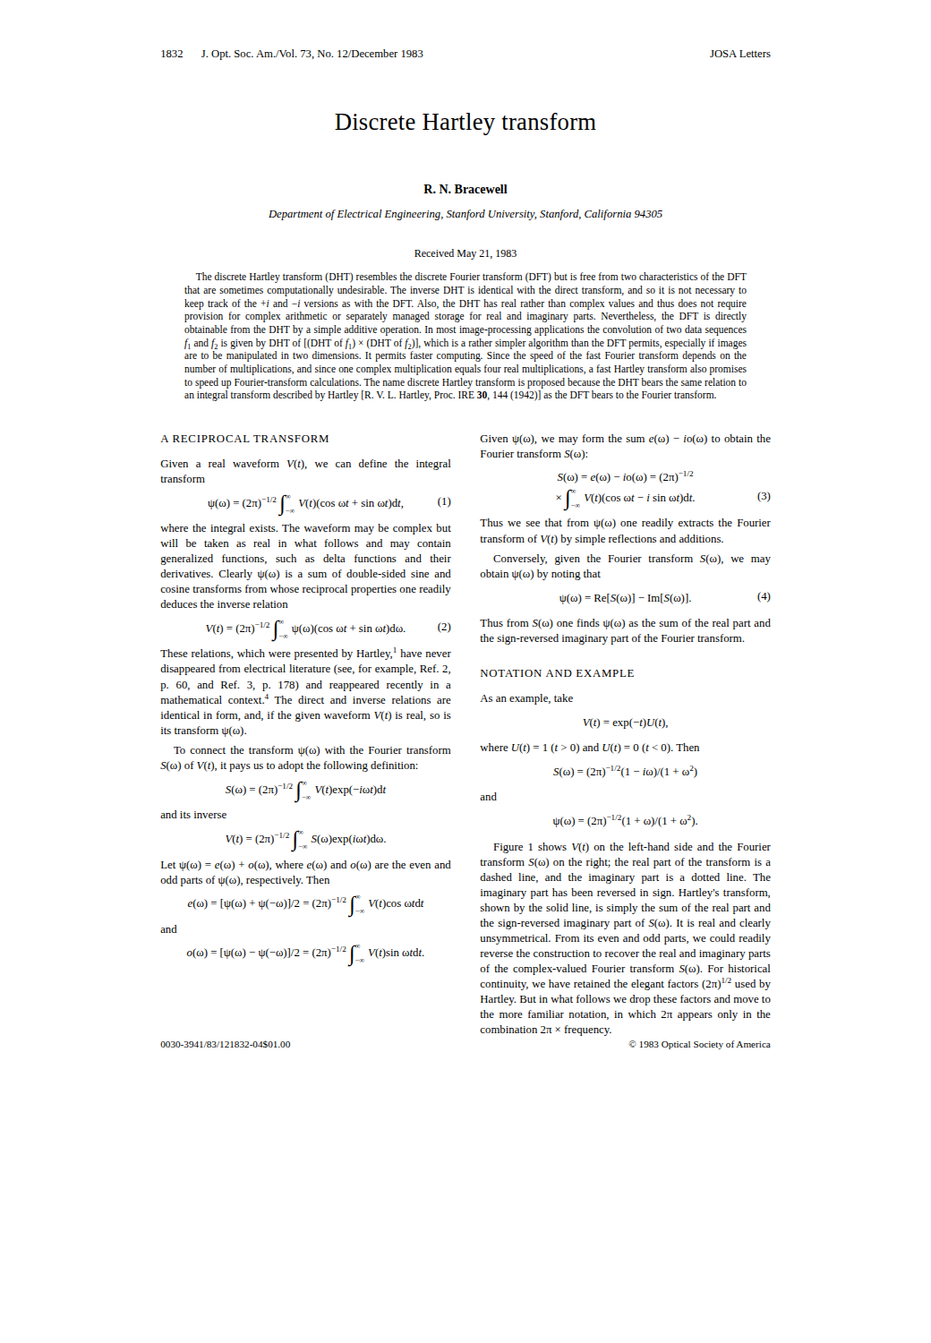1832 J. Opt. Soc. Am./Vol. 73, No. 12/December 1983
JOSA Letters
Discrete Hartley transform
R. N. Bracewell
Department of Electrical Engineering, Stanford University, Stanford, California 94305
Received May 21, 1983
The discrete Hartley transform (DHT) resembles the discrete Fourier transform (DFT) but is free from two characteristics of the DFT that are sometimes computationally undesirable. The inverse DHT is identical with the direct transform, and so it is not necessary to keep track of the +i and −i versions as with the DFT. Also, the DHT has real rather than complex values and thus does not require provision for complex arithmetic or separately managed storage for real and imaginary parts. Nevertheless, the DFT is directly obtainable from the DHT by a simple additive operation. In most image-processing applications the convolution of two data sequences f1 and f2 is given by DHT of [(DHT of f1) × (DHT of f2)], which is a rather simpler algorithm than the DFT permits, especially if images are to be manipulated in two dimensions. It permits faster computing. Since the speed of the fast Fourier transform depends on the number of multiplications, and since one complex multiplication equals four real multiplications, a fast Hartley transform also promises to speed up Fourier-transform calculations. The name discrete Hartley transform is proposed because the DHT bears the same relation to an integral transform described by Hartley [R. V. L. Hartley, Proc. IRE 30, 144 (1942)] as the DFT bears to the Fourier transform.
A Reciprocal Transform
Given a real waveform V(t), we can define the integral transform
ψ(ω) = (2π)−1/2 ∫∞−∞ V(t)(cos ωt + sin ωt)dt, (1)
where the integral exists. The waveform may be complex but will be taken as real in what follows and may contain generalized functions, such as delta functions and their derivatives. Clearly ψ(ω) is a sum of double-sided sine and cosine transforms from whose reciprocal properties one readily deduces the inverse relation
V(t) = (2π)−1/2 ∫∞−∞ ψ(ω)(cos ωt + sin ωt)dω. (2)
These relations, which were presented by Hartley,1 have never disappeared from electrical literature (see, for example, Ref. 2, p. 60, and Ref. 3, p. 178) and reappeared recently in a mathematical context.4 The direct and inverse relations are identical in form, and, if the given waveform V(t) is real, so is its transform ψ(ω).
To connect the transform ψ(ω) with the Fourier transform S(ω) of V(t), it pays us to adopt the following definition:
S(ω) = (2π)−1/2 ∫∞−∞ V(t)exp(−iωt)dt
and its inverse
V(t) = (2π)−1/2 ∫∞−∞ S(ω)exp(iωt)dω.
Let ψ(ω) = e(ω) + o(ω), where e(ω) and o(ω) are the even and odd parts of ψ(ω), respectively. Then
e(ω) = [ψ(ω) + ψ(−ω)]/2 = (2π)−1/2 ∫∞−∞ V(t)cos ωtdt
and
o(ω) = [ψ(ω) − ψ(−ω)]/2 = (2π)−1/2 ∫∞−∞ V(t)sin ωtdt.
Given ψ(ω), we may form the sum e(ω) − io(ω) to obtain the Fourier transform S(ω):
S(ω) = e(ω) − io(ω) = (2π)−1/2 × ∫∞−∞ V(t)(cos ωt − i sin ωt)dt. (3)
Thus we see that from ψ(ω) one readily extracts the Fourier transform of V(t) by simple reflections and additions.
Conversely, given the Fourier transform S(ω), we may obtain ψ(ω) by noting that
ψ(ω) = Re[S(ω)] − Im[S(ω)]. (4)
Thus from S(ω) one finds ψ(ω) as the sum of the real part and the sign-reversed imaginary part of the Fourier transform.
Notation and Example
As an example, take
V(t) = exp(−t)U(t),
where U(t) = 1 (t > 0) and U(t) = 0 (t < 0). Then
S(ω) = (2π)−1/2(1 − iω)/(1 + ω2)
and
ψ(ω) = (2π)−1/2(1 + ω)/(1 + ω2).
Figure 1 shows V(t) on the left-hand side and the Fourier transform S(ω) on the right; the real part of the transform is a dashed line, and the imaginary part is a dotted line. The imaginary part has been reversed in sign. Hartley's transform, shown by the solid line, is simply the sum of the real part and the sign-reversed imaginary part of S(ω). It is real and clearly unsymmetrical. From its even and odd parts, we could readily reverse the construction to recover the real and imaginary parts of the complex-valued Fourier transform S(ω). For historical continuity, we have retained the elegant factors (2π)1/2 used by Hartley. But in what follows we drop these factors and move to the more familiar notation, in which 2π appears only in the combination 2π × frequency.
0030-3941/83/121832-04$01.00
© 1983 Optical Society of America